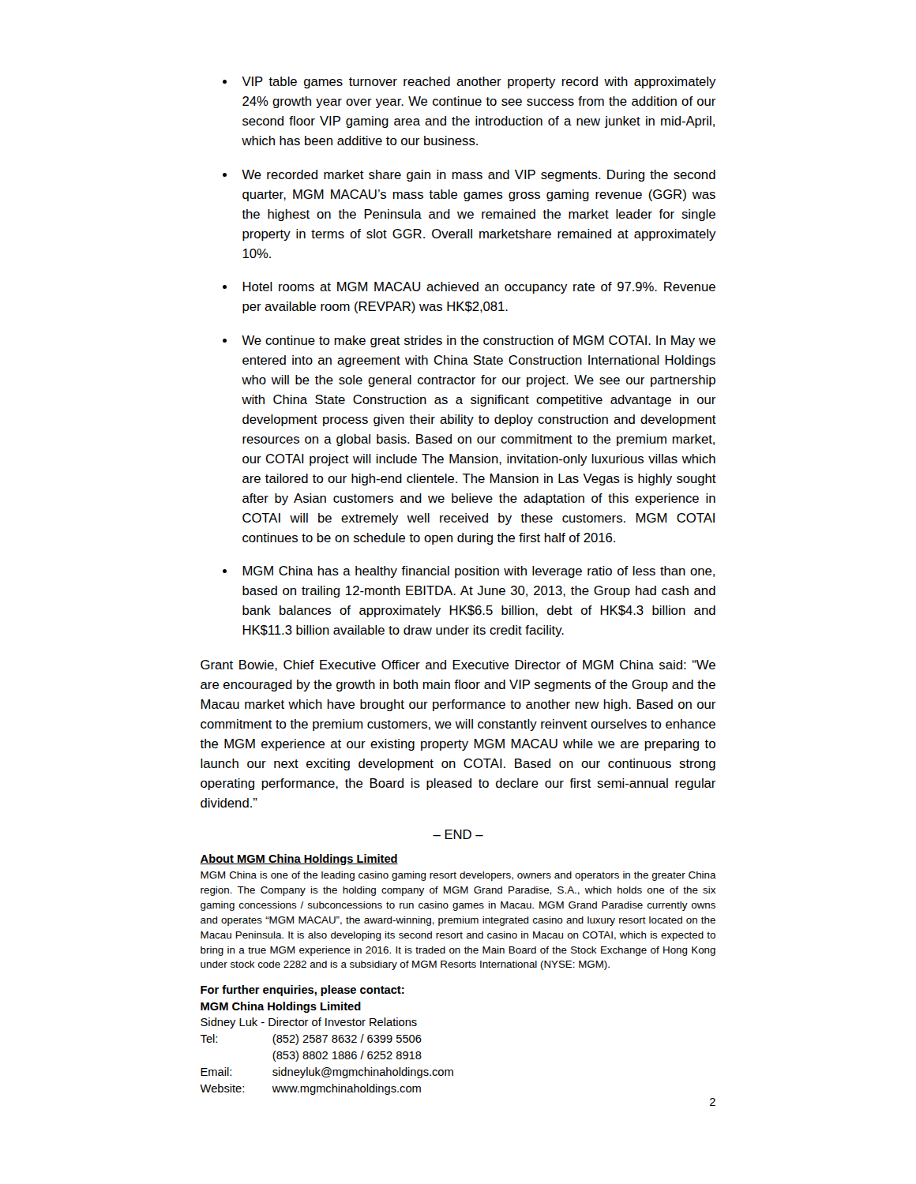VIP table games turnover reached another property record with approximately 24% growth year over year. We continue to see success from the addition of our second floor VIP gaming area and the introduction of a new junket in mid-April, which has been additive to our business.
We recorded market share gain in mass and VIP segments. During the second quarter, MGM MACAU’s mass table games gross gaming revenue (GGR) was the highest on the Peninsula and we remained the market leader for single property in terms of slot GGR. Overall marketshare remained at approximately 10%.
Hotel rooms at MGM MACAU achieved an occupancy rate of 97.9%. Revenue per available room (REVPAR) was HK$2,081.
We continue to make great strides in the construction of MGM COTAI. In May we entered into an agreement with China State Construction International Holdings who will be the sole general contractor for our project. We see our partnership with China State Construction as a significant competitive advantage in our development process given their ability to deploy construction and development resources on a global basis. Based on our commitment to the premium market, our COTAI project will include The Mansion, invitation-only luxurious villas which are tailored to our high-end clientele. The Mansion in Las Vegas is highly sought after by Asian customers and we believe the adaptation of this experience in COTAI will be extremely well received by these customers. MGM COTAI continues to be on schedule to open during the first half of 2016.
MGM China has a healthy financial position with leverage ratio of less than one, based on trailing 12-month EBITDA. At June 30, 2013, the Group had cash and bank balances of approximately HK$6.5 billion, debt of HK$4.3 billion and HK$11.3 billion available to draw under its credit facility.
Grant Bowie, Chief Executive Officer and Executive Director of MGM China said: “We are encouraged by the growth in both main floor and VIP segments of the Group and the Macau market which have brought our performance to another new high. Based on our commitment to the premium customers, we will constantly reinvent ourselves to enhance the MGM experience at our existing property MGM MACAU while we are preparing to launch our next exciting development on COTAI. Based on our continuous strong operating performance, the Board is pleased to declare our first semi-annual regular dividend.”
– END –
About MGM China Holdings Limited
MGM China is one of the leading casino gaming resort developers, owners and operators in the greater China region. The Company is the holding company of MGM Grand Paradise, S.A., which holds one of the six gaming concessions / subconcessions to run casino games in Macau. MGM Grand Paradise currently owns and operates “MGM MACAU”, the award-winning, premium integrated casino and luxury resort located on the Macau Peninsula. It is also developing its second resort and casino in Macau on COTAI, which is expected to bring in a true MGM experience in 2016. It is traded on the Main Board of the Stock Exchange of Hong Kong under stock code 2282 and is a subsidiary of MGM Resorts International (NYSE: MGM).
For further enquiries, please contact:
MGM China Holdings Limited
Sidney Luk - Director of Investor Relations
| Tel: | (852) 2587 8632 / 6399 5506 |
| | (853) 8802 1886 / 6252 8918 |
| Email: | sidneyluk@mgmchinaholdings.com |
| Website: | www.mgmchinaholdings.com |
2